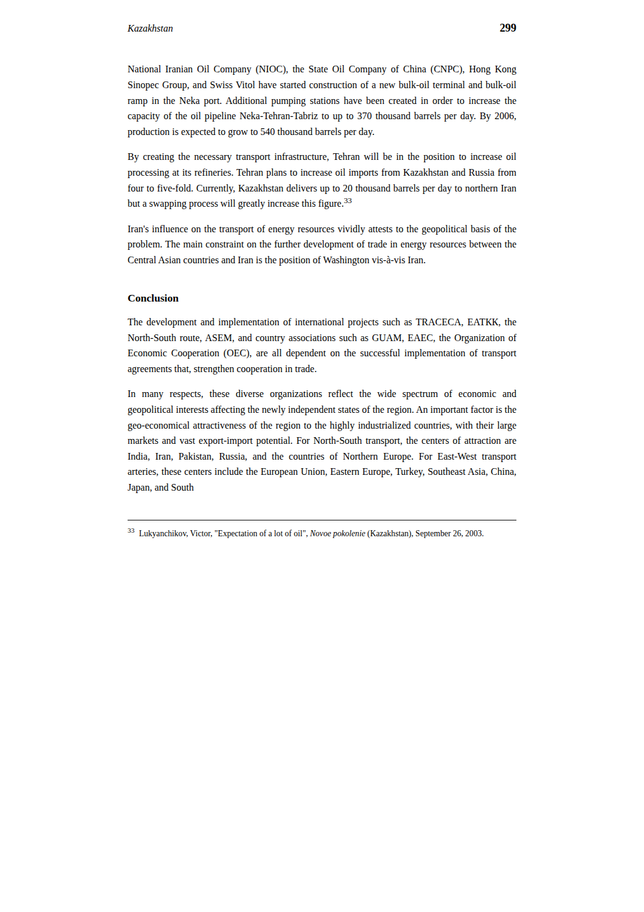Kazakhstan 299
National Iranian Oil Company (NIOC), the State Oil Company of China (CNPC), Hong Kong Sinopec Group, and Swiss Vitol have started construction of a new bulk-oil terminal and bulk-oil ramp in the Neka port. Additional pumping stations have been created in order to increase the capacity of the oil pipeline Neka-Tehran-Tabriz to up to 370 thousand barrels per day. By 2006, production is expected to grow to 540 thousand barrels per day.
By creating the necessary transport infrastructure, Tehran will be in the position to increase oil processing at its refineries. Tehran plans to increase oil imports from Kazakhstan and Russia from four to five-fold. Currently, Kazakhstan delivers up to 20 thousand barrels per day to northern Iran but a swapping process will greatly increase this figure.33
Iran's influence on the transport of energy resources vividly attests to the geopolitical basis of the problem. The main constraint on the further development of trade in energy resources between the Central Asian countries and Iran is the position of Washington vis-à-vis Iran.
Conclusion
The development and implementation of international projects such as TRACECA, ЕАТКК, the North-South route, ASEM, and country associations such as GUAM, EAEC, the Organization of Economic Cooperation (OEC), are all dependent on the successful implementation of transport agreements that, strengthen cooperation in trade.
In many respects, these diverse organizations reflect the wide spectrum of economic and geopolitical interests affecting the newly independent states of the region. An important factor is the geo-economical attractiveness of the region to the highly industrialized countries, with their large markets and vast export-import potential. For North-South transport, the centers of attraction are India, Iran, Pakistan, Russia, and the countries of Northern Europe. For East-West transport arteries, these centers include the European Union, Eastern Europe, Turkey, Southeast Asia, China, Japan, and South
33 Lukyanchikov, Victor, "Expectation of a lot of oil", Novoe pokolenie (Kazakhstan), September 26, 2003.